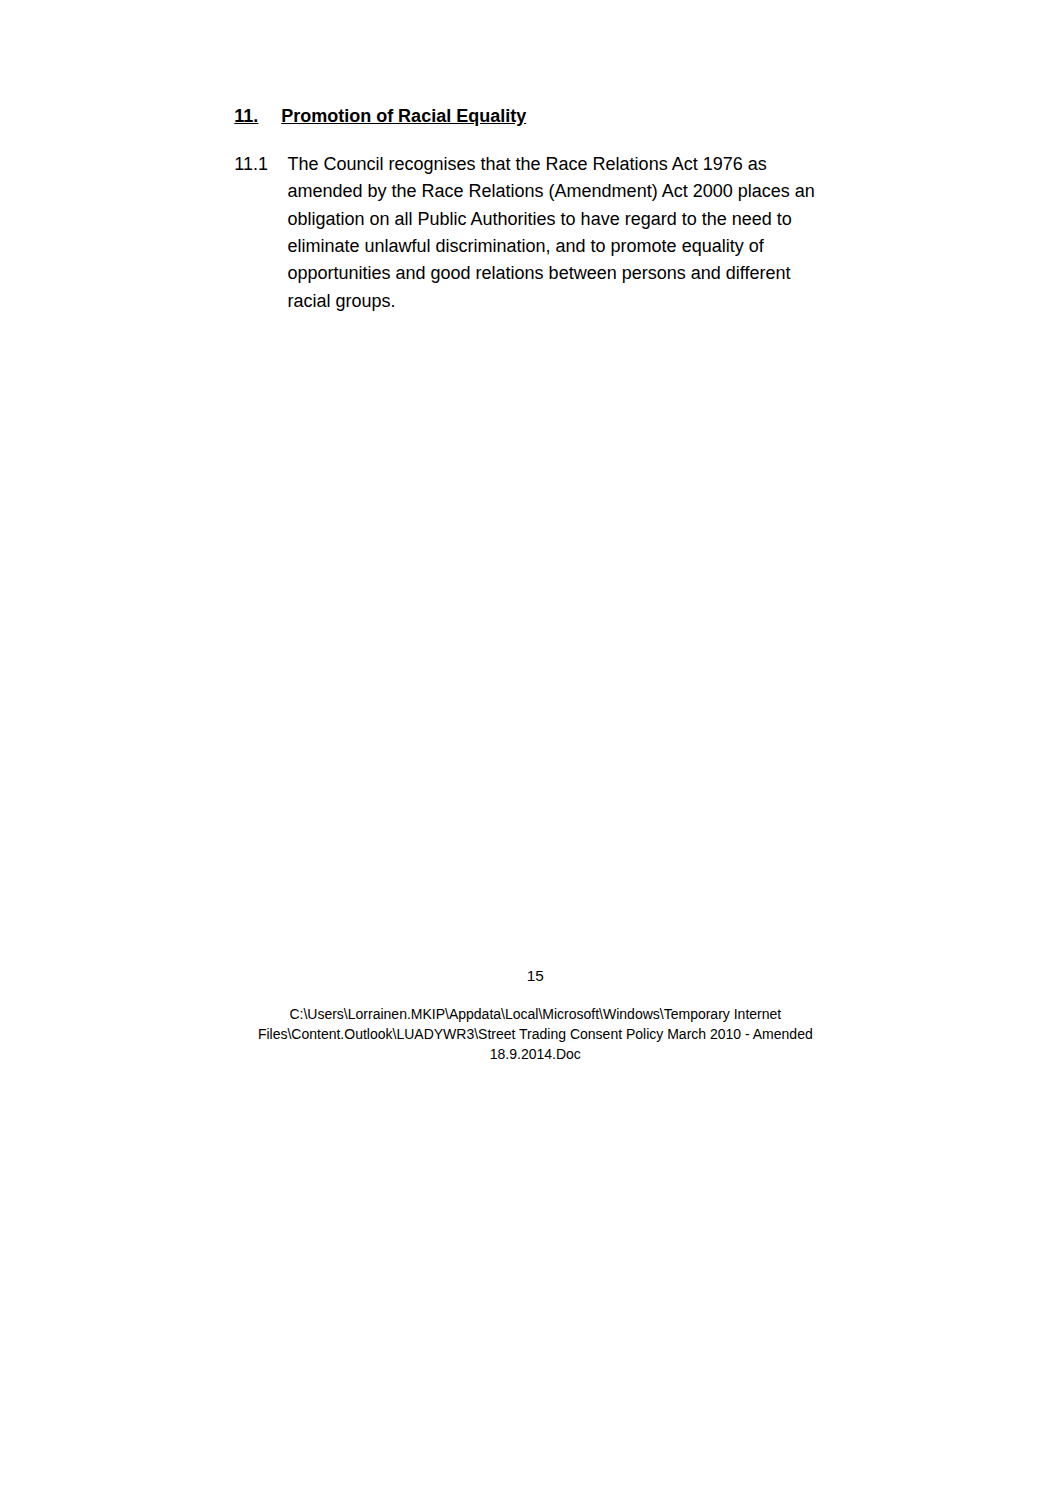11. Promotion of Racial Equality
11.1 The Council recognises that the Race Relations Act 1976 as amended by the Race Relations (Amendment) Act 2000 places an obligation on all Public Authorities to have regard to the need to eliminate unlawful discrimination, and to promote equality of opportunities and good relations between persons and different racial groups.
15
C:\Users\Lorrainen.MKIP\Appdata\Local\Microsoft\Windows\Temporary Internet Files\Content.Outlook\LUADYWR3\Street Trading Consent Policy March 2010 - Amended 18.9.2014.Doc